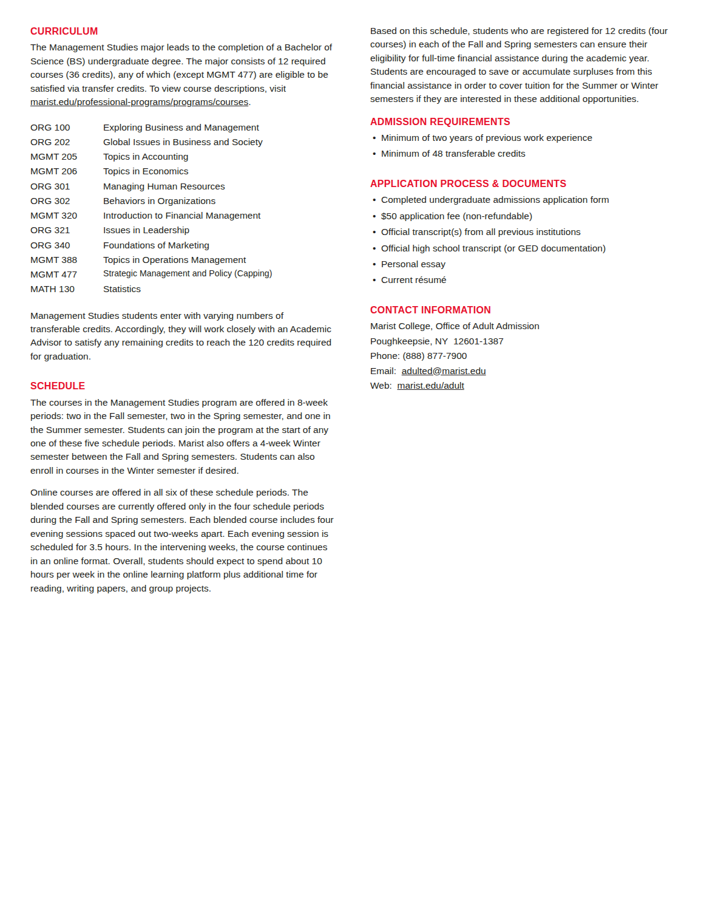Curriculum
The Management Studies major leads to the completion of a Bachelor of Science (BS) undergraduate degree. The major consists of 12 required courses (36 credits), any of which (except MGMT 477) are eligible to be satisfied via transfer credits. To view course descriptions, visit marist.edu/professional-programs/programs/courses.
| ORG 100 | Exploring Business and Management |
| ORG 202 | Global Issues in Business and Society |
| MGMT 205 | Topics in Accounting |
| MGMT 206 | Topics in Economics |
| ORG 301 | Managing Human Resources |
| ORG 302 | Behaviors in Organizations |
| MGMT 320 | Introduction to Financial Management |
| ORG 321 | Issues in Leadership |
| ORG 340 | Foundations of Marketing |
| MGMT 388 | Topics in Operations Management |
| MGMT 477 | Strategic Management and Policy (Capping) |
| MATH 130 | Statistics |
Management Studies students enter with varying numbers of transferable credits. Accordingly, they will work closely with an Academic Advisor to satisfy any remaining credits to reach the 120 credits required for graduation.
Schedule
The courses in the Management Studies program are offered in 8-week periods: two in the Fall semester, two in the Spring semester, and one in the Summer semester. Students can join the program at the start of any one of these five schedule periods. Marist also offers a 4-week Winter semester between the Fall and Spring semesters. Students can also enroll in courses in the Winter semester if desired.
Online courses are offered in all six of these schedule periods. The blended courses are currently offered only in the four schedule periods during the Fall and Spring semesters. Each blended course includes four evening sessions spaced out two-weeks apart. Each evening session is scheduled for 3.5 hours. In the intervening weeks, the course continues in an online format. Overall, students should expect to spend about 10 hours per week in the online learning platform plus additional time for reading, writing papers, and group projects.
Based on this schedule, students who are registered for 12 credits (four courses) in each of the Fall and Spring semesters can ensure their eligibility for full-time financial assistance during the academic year. Students are encouraged to save or accumulate surpluses from this financial assistance in order to cover tuition for the Summer or Winter semesters if they are interested in these additional opportunities.
Admission Requirements
Minimum of two years of previous work experience
Minimum of 48 transferable credits
Application Process & Documents
Completed undergraduate admissions application form
$50 application fee (non-refundable)
Official transcript(s) from all previous institutions
Official high school transcript (or GED documentation)
Personal essay
Current résumé
Contact Information
Marist College, Office of Adult Admission
Poughkeepsie, NY 12601-1387
Phone: (888) 877-7900
Email: adulted@marist.edu
Web: marist.edu/adult